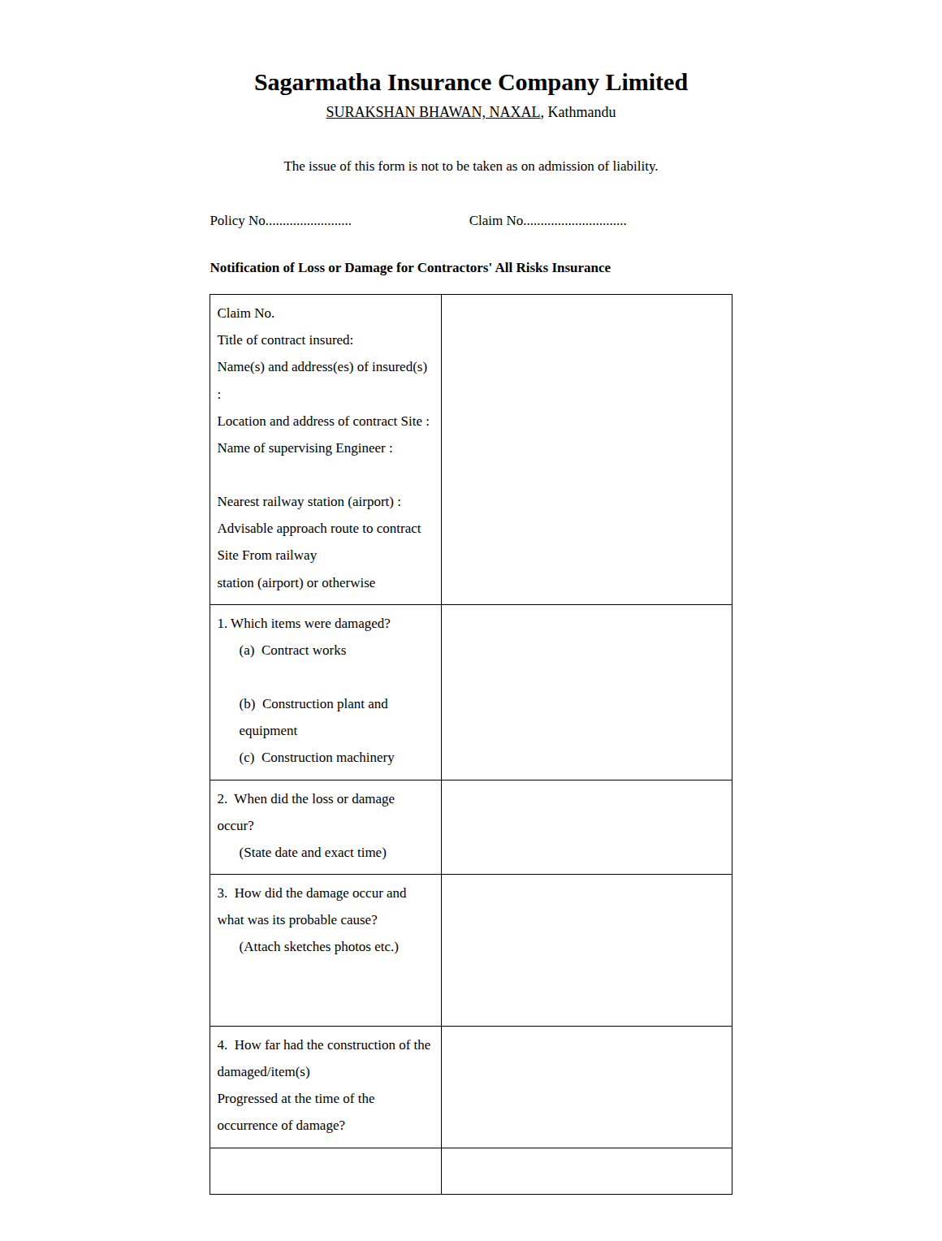Sagarmatha Insurance Company Limited
SURAKSHAN BHAWAN, NAXAL, Kathmandu
The issue of this form is not to be taken as on admission of liability.
Policy No.........................
Claim No..............................
Notification of Loss or Damage for Contractors' All Risks Insurance
| Claim No. Title of contract insured: Name(s) and address(es) of insured(s) : Location and address of contract Site : Name of supervising Engineer : Nearest railway station (airport) : Advisable approach route to contract Site From railway station (airport) or otherwise | |
| 1. Which items were damaged? (a) Contract works (b) Construction plant and equipment (c) Construction machinery | |
| 2. When did the loss or damage occur? (State date and exact time) | |
| 3. How did the damage occur and what was its probable cause? (Attach sketches photos etc.) | |
| 4. How far had the construction of the damaged/item(s) Progressed at the time of the occurrence of damage? | |